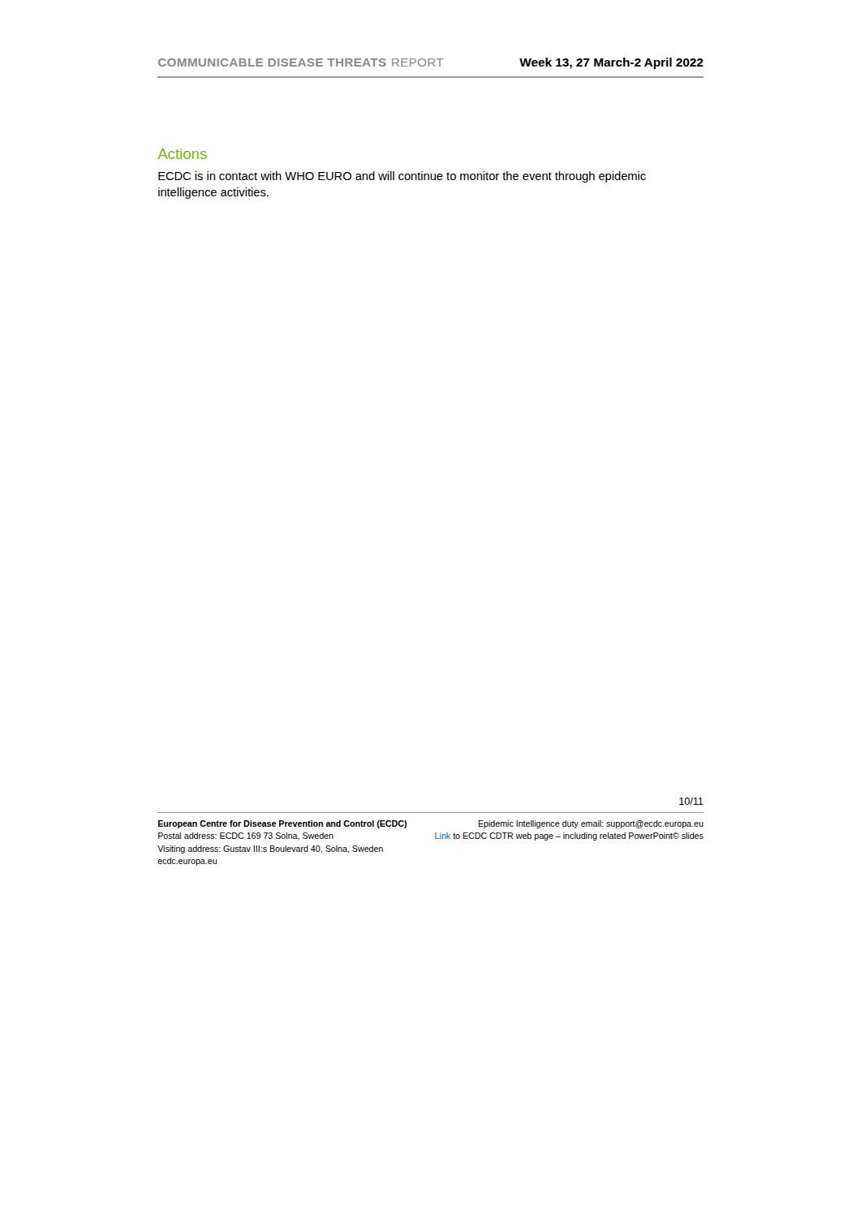COMMUNICABLE DISEASE THREATS REPORT
Week 13, 27 March-2 April 2022
Actions
ECDC is in contact with WHO EURO and will continue to monitor the event through epidemic intelligence activities.
10/11
European Centre for Disease Prevention and Control (ECDC)
Postal address: ECDC 169 73 Solna, Sweden
Visiting address: Gustav III:s Boulevard 40, Solna, Sweden
ecdc.europa.eu
Epidemic Intelligence duty email: support@ecdc.europa.eu
Link to ECDC CDTR web page – including related PowerPoint© slides